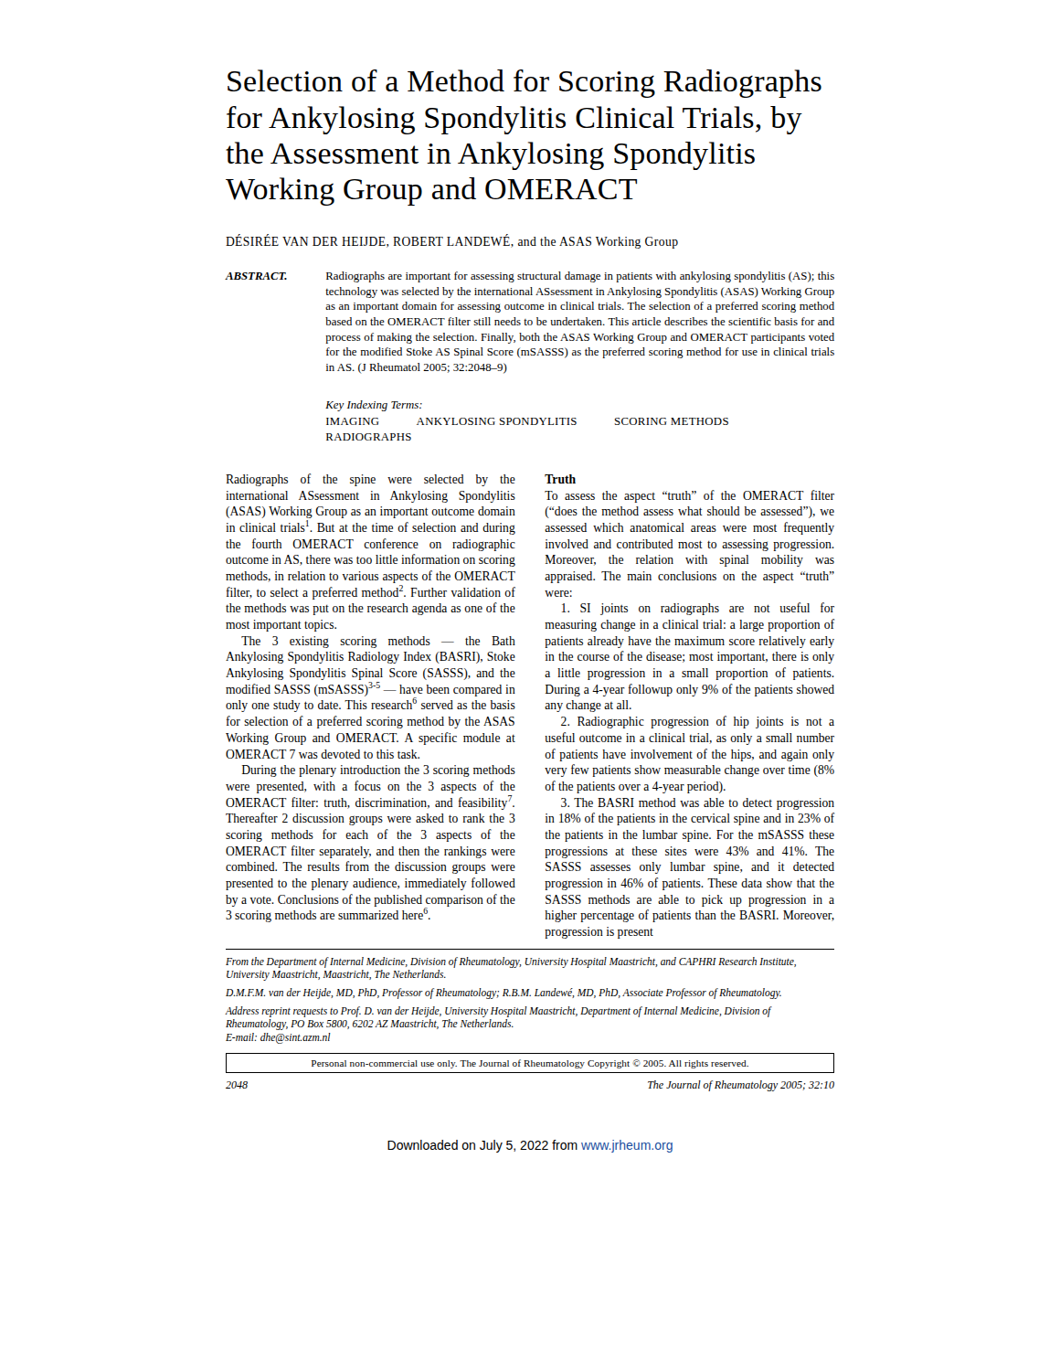Selection of a Method for Scoring Radiographs for Ankylosing Spondylitis Clinical Trials, by the Assessment in Ankylosing Spondylitis Working Group and OMERACT
DÉSIRÉE VAN DER HEIJDE, ROBERT LANDEWÉ, and the ASAS Working Group
ABSTRACT.
Radiographs are important for assessing structural damage in patients with ankylosing spondylitis (AS); this technology was selected by the international ASsessment in Ankylosing Spondylitis (ASAS) Working Group as an important domain for assessing outcome in clinical trials. The selection of a preferred scoring method based on the OMERACT filter still needs to be undertaken. This article describes the scientific basis for and process of making the selection. Finally, both the ASAS Working Group and OMERACT participants voted for the modified Stoke AS Spinal Score (mSASSS) as the preferred scoring method for use in clinical trials in AS. (J Rheumatol 2005; 32:2048–9)
Key Indexing Terms:
IMAGING ANKYLOSING SPONDYLITIS SCORING METHODS RADIOGRAPHS
Radiographs of the spine were selected by the international ASsessment in Ankylosing Spondylitis (ASAS) Working Group as an important outcome domain in clinical trials1. But at the time of selection and during the fourth OMERACT conference on radiographic outcome in AS, there was too little information on scoring methods, in relation to various aspects of the OMERACT filter, to select a preferred method2. Further validation of the methods was put on the research agenda as one of the most important topics.
The 3 existing scoring methods — the Bath Ankylosing Spondylitis Radiology Index (BASRI), Stoke Ankylosing Spondylitis Spinal Score (SASSS), and the modified SASSS (mSASSS)3-5 — have been compared in only one study to date. This research6 served as the basis for selection of a preferred scoring method by the ASAS Working Group and OMERACT. A specific module at OMERACT 7 was devoted to this task.
During the plenary introduction the 3 scoring methods were presented, with a focus on the 3 aspects of the OMERACT filter: truth, discrimination, and feasibility7. Thereafter 2 discussion groups were asked to rank the 3 scoring methods for each of the 3 aspects of the OMERACT filter separately, and then the rankings were combined. The results from the discussion groups were presented to the plenary audience, immediately followed by a vote. Conclusions of the published comparison of the 3 scoring methods are summarized here6.
Truth
To assess the aspect “truth” of the OMERACT filter (“does the method assess what should be assessed”), we assessed which anatomical areas were most frequently involved and contributed most to assessing progression. Moreover, the relation with spinal mobility was appraised. The main conclusions on the aspect “truth” were:
1. SI joints on radiographs are not useful for measuring change in a clinical trial: a large proportion of patients already have the maximum score relatively early in the course of the disease; most important, there is only a little progression in a small proportion of patients. During a 4-year followup only 9% of the patients showed any change at all.
2. Radiographic progression of hip joints is not a useful outcome in a clinical trial, as only a small number of patients have involvement of the hips, and again only very few patients show measurable change over time (8% of the patients over a 4-year period).
3. The BASRI method was able to detect progression in 18% of the patients in the cervical spine and in 23% of the patients in the lumbar spine. For the mSASSS these progressions at these sites were 43% and 41%. The SASSS assesses only lumbar spine, and it detected progression in 46% of patients. These data show that the SASSS methods are able to pick up progression in a higher percentage of patients than the BASRI. Moreover, progression is present
From the Department of Internal Medicine, Division of Rheumatology, University Hospital Maastricht, and CAPHRI Research Institute, University Maastricht, Maastricht, The Netherlands.
D.M.F.M. van der Heijde, MD, PhD, Professor of Rheumatology; R.B.M. Landewé, MD, PhD, Associate Professor of Rheumatology.
Address reprint requests to Prof. D. van der Heijde, University Hospital Maastricht, Department of Internal Medicine, Division of Rheumatology, PO Box 5800, 6202 AZ Maastricht, The Netherlands.
E-mail: dhe@sint.azm.nl
Personal non-commercial use only. The Journal of Rheumatology Copyright © 2005. All rights reserved.
2048
The Journal of Rheumatology 2005; 32:10
Downloaded on July 5, 2022 from www.jrheum.org